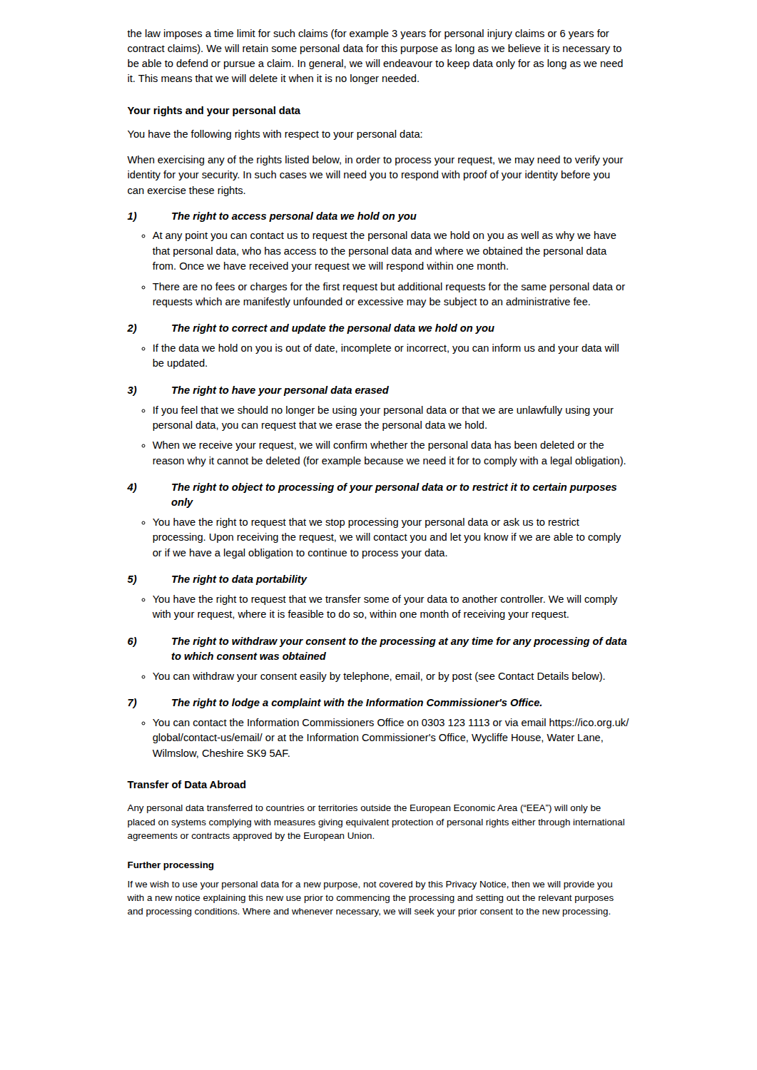the law imposes a time limit for such claims (for example 3 years for personal injury claims or 6 years for contract claims). We will retain some personal data for this purpose as long as we believe it is necessary to be able to defend or pursue a claim. In general, we will endeavour to keep data only for as long as we need it. This means that we will delete it when it is no longer needed.
Your rights and your personal data
You have the following rights with respect to your personal data:
When exercising any of the rights listed below, in order to process your request, we may need to verify your identity for your security. In such cases we will need you to respond with proof of your identity before you can exercise these rights.
The right to access personal data we hold on you
At any point you can contact us to request the personal data we hold on you as well as why we have that personal data, who has access to the personal data and where we obtained the personal data from. Once we have received your request we will respond within one month.
There are no fees or charges for the first request but additional requests for the same personal data or requests which are manifestly unfounded or excessive may be subject to an administrative fee.
The right to correct and update the personal data we hold on you
If the data we hold on you is out of date, incomplete or incorrect, you can inform us and your data will be updated.
The right to have your personal data erased
If you feel that we should no longer be using your personal data or that we are unlawfully using your personal data, you can request that we erase the personal data we hold.
When we receive your request, we will confirm whether the personal data has been deleted or the reason why it cannot be deleted (for example because we need it for to comply with a legal obligation).
The right to object to processing of your personal data or to restrict it to certain purposes only
You have the right to request that we stop processing your personal data or ask us to restrict processing. Upon receiving the request, we will contact you and let you know if we are able to comply or if we have a legal obligation to continue to process your data.
The right to data portability
You have the right to request that we transfer some of your data to another controller. We will comply with your request, where it is feasible to do so, within one month of receiving your request.
The right to withdraw your consent to the processing at any time for any processing of data to which consent was obtained
You can withdraw your consent easily by telephone, email, or by post (see Contact Details below).
The right to lodge a complaint with the Information Commissioner's Office.
You can contact the Information Commissioners Office on 0303 123 1113 or via email https://ico.org.uk/global/contact-us/email/ or at the Information Commissioner's Office, Wycliffe House, Water Lane, Wilmslow, Cheshire SK9 5AF.
Transfer of Data Abroad
Any personal data transferred to countries or territories outside the European Economic Area (“EEA”) will only be placed on systems complying with measures giving equivalent protection of personal rights either through international agreements or contracts approved by the European Union.
Further processing
If we wish to use your personal data for a new purpose, not covered by this Privacy Notice, then we will provide you with a new notice explaining this new use prior to commencing the processing and setting out the relevant purposes and processing conditions. Where and whenever necessary, we will seek your prior consent to the new processing.